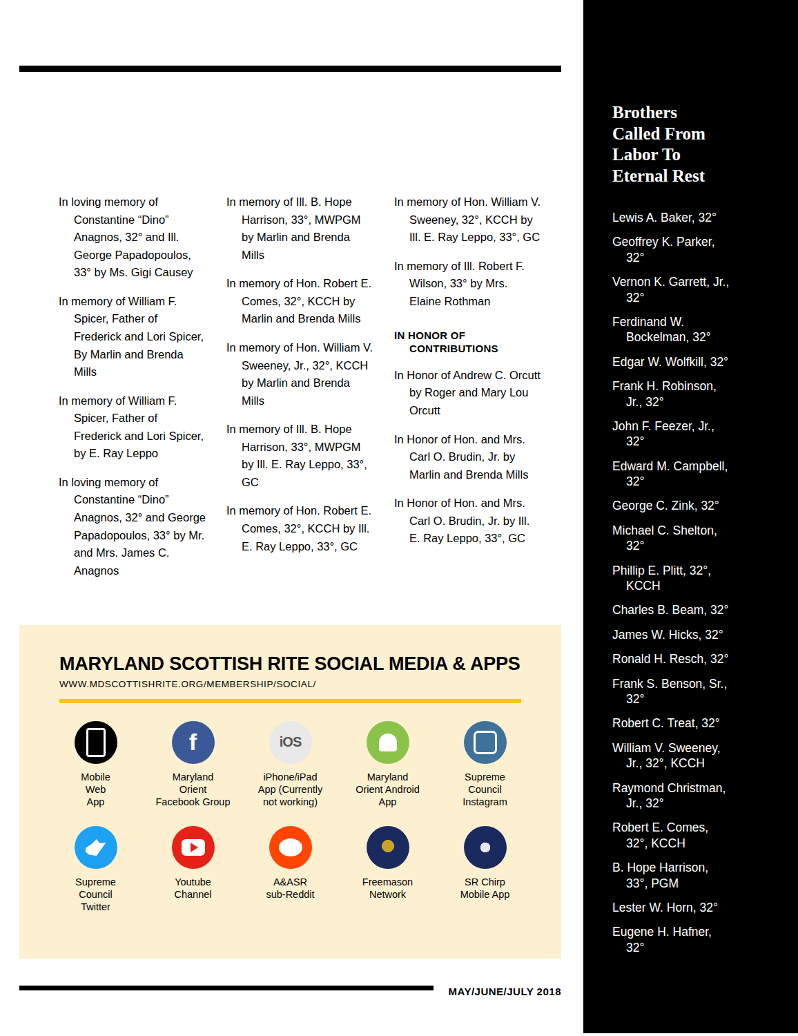In loving memory of Constantine “Dino” Anagnos, 32° and Ill. George Papadopoulos, 33° by Ms. Gigi Causey
In memory of William F. Spicer, Father of Frederick and Lori Spicer, By Marlin and Brenda Mills
In memory of William F. Spicer, Father of Frederick and Lori Spicer, by E. Ray Leppo
In loving memory of Constantine “Dino” Anagnos, 32° and George Papadopoulos, 33° by Mr. and Mrs. James C. Anagnos
In memory of Ill. B. Hope Harrison, 33°, MWPGM by Marlin and Brenda Mills
In memory of Hon. Robert E. Comes, 32°, KCCH by Marlin and Brenda Mills
In memory of Hon. William V. Sweeney, Jr., 32°, KCCH by Marlin and Brenda Mills
In memory of Ill. B. Hope Harrison, 33°, MWPGM by Ill. E. Ray Leppo, 33°, GC
In memory of Hon. Robert E. Comes, 32°, KCCH by Ill. E. Ray Leppo, 33°, GC
In memory of Hon. William V. Sweeney, 32°, KCCH by Ill. E. Ray Leppo, 33°, GC
In memory of Ill. Robert F. Wilson, 33° by Mrs. Elaine Rothman
IN HONOR OF
CONTRIBUTIONS
In Honor of Andrew C. Orcutt by Roger and Mary Lou Orcutt
In Honor of Hon. and Mrs. Carl O. Brudin, Jr. by Marlin and Brenda Mills
In Honor of Hon. and Mrs. Carl O. Brudin, Jr. by Ill. E. Ray Leppo, 33°, GC
MARYLAND SCOTTISH RITE SOCIAL MEDIA & APPS
WWW.MDSCOTTISHRITE.ORG/MEMBERSHIP/SOCIAL/
Mobile
Web
App
f
Maryland
Orient
Facebook Group
iOS
iPhone/iPad
App (Currently
not working)
Maryland
Orient Android
App
Supreme
Council
Instagram
Supreme
Council
Twitter
Youtube
Channel
A&ASR
sub-Reddit
Freemason
Network
SR Chirp
Mobile App
MAY/JUNE/JULY 2018
Brothers
Called From
Labor To
Eternal Rest
Lewis A. Baker, 32°
Geoffrey K. Parker,
32°
Vernon K. Garrett, Jr.,
32°
Ferdinand W.
Bockelman, 32°
Edgar W. Wolfkill, 32°
Frank H. Robinson,
Jr., 32°
John F. Feezer, Jr.,
32°
Edward M. Campbell,
32°
George C. Zink, 32°
Michael C. Shelton,
32°
Phillip E. Plitt, 32°,
KCCH
Charles B. Beam, 32°
James W. Hicks, 32°
Ronald H. Resch, 32°
Frank S. Benson, Sr.,
32°
Robert C. Treat, 32°
William V. Sweeney,
Jr., 32°, KCCH
Raymond Christman,
Jr., 32°
Robert E. Comes,
32°, KCCH
B. Hope Harrison,
33°, PGM
Lester W. Horn, 32°
Eugene H. Hafner,
32°